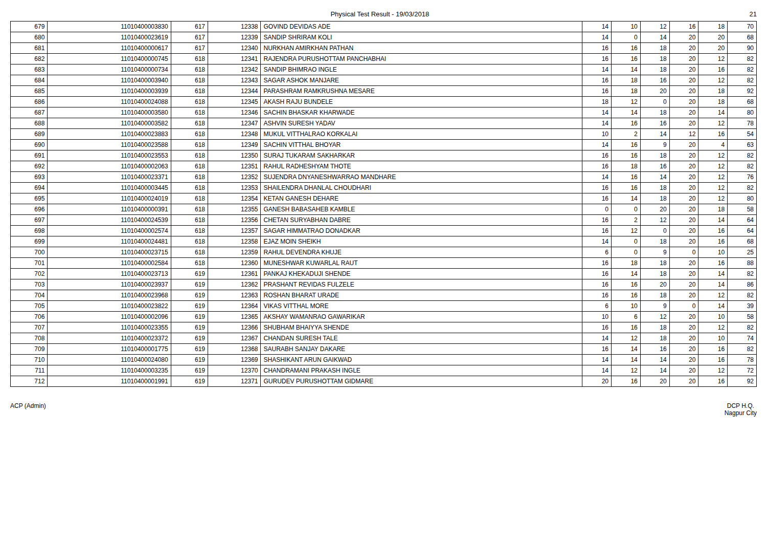Physical Test Result - 19/03/2018 21
| 679 | 11010400003830 | 617 | 12338 | GOVIND DEVIDAS ADE | 14 | 10 | 12 | 16 | 18 | 70 |
| 680 | 11010400023619 | 617 | 12339 | SANDIP SHRIRAM KOLI | 14 | 0 | 14 | 20 | 20 | 68 |
| 681 | 11010400000617 | 617 | 12340 | NURKHAN AMIRKHAN PATHAN | 16 | 16 | 18 | 20 | 20 | 90 |
| 682 | 11010400000745 | 618 | 12341 | RAJENDRA PURUSHOTTAM PANCHABHAI | 16 | 16 | 18 | 20 | 12 | 82 |
| 683 | 11010400000734 | 618 | 12342 | SANDIP BHIMRAO INGLE | 14 | 14 | 18 | 20 | 16 | 82 |
| 684 | 11010400003940 | 618 | 12343 | SAGAR ASHOK MANJARE | 16 | 18 | 16 | 20 | 12 | 82 |
| 685 | 11010400003939 | 618 | 12344 | PARASHRAM RAMKRUSHNA MESARE | 16 | 18 | 20 | 20 | 18 | 92 |
| 686 | 11010400024088 | 618 | 12345 | AKASH RAJU BUNDELE | 18 | 12 | 0 | 20 | 18 | 68 |
| 687 | 11010400003580 | 618 | 12346 | SACHIN BHASKAR KHARWADE | 14 | 14 | 18 | 20 | 14 | 80 |
| 688 | 11010400003582 | 618 | 12347 | ASHVIN SURESH YADAV | 14 | 16 | 16 | 20 | 12 | 78 |
| 689 | 11010400023883 | 618 | 12348 | MUKUL VITTHALRAO KORKALAI | 10 | 2 | 14 | 12 | 16 | 54 |
| 690 | 11010400023588 | 618 | 12349 | SACHIN VITTHAL BHOYAR | 14 | 16 | 9 | 20 | 4 | 63 |
| 691 | 11010400023553 | 618 | 12350 | SURAJ TUKARAM SAKHARKAR | 16 | 16 | 18 | 20 | 12 | 82 |
| 692 | 11010400002063 | 618 | 12351 | RAHUL RADHESHYAM THOTE | 16 | 18 | 16 | 20 | 12 | 82 |
| 693 | 11010400023371 | 618 | 12352 | SUJENDRA DNYANESHWARRAO MANDHARE | 14 | 16 | 14 | 20 | 12 | 76 |
| 694 | 11010400003445 | 618 | 12353 | SHAILENDRA DHANLAL CHOUDHARI | 16 | 16 | 18 | 20 | 12 | 82 |
| 695 | 11010400024019 | 618 | 12354 | KETAN GANESH DEHARE | 16 | 14 | 18 | 20 | 12 | 80 |
| 696 | 11010400000391 | 618 | 12355 | GANESH BABASAHEB KAMBLE | 0 | 0 | 20 | 20 | 18 | 58 |
| 697 | 11010400024539 | 618 | 12356 | CHETAN SURYABHAN DABRE | 16 | 2 | 12 | 20 | 14 | 64 |
| 698 | 11010400002574 | 618 | 12357 | SAGAR HIMMATRAO DONADKAR | 16 | 12 | 0 | 20 | 16 | 64 |
| 699 | 11010400024481 | 618 | 12358 | EJAZ MOIN SHEIKH | 14 | 0 | 18 | 20 | 16 | 68 |
| 700 | 11010400023715 | 618 | 12359 | RAHUL DEVENDRA KHUJE | 6 | 0 | 9 | 0 | 10 | 25 |
| 701 | 11010400002584 | 618 | 12360 | MUNESHWAR KUWARLAL RAUT | 16 | 18 | 18 | 20 | 16 | 88 |
| 702 | 11010400023713 | 619 | 12361 | PANKAJ KHEKADUJI SHENDE | 16 | 14 | 18 | 20 | 14 | 82 |
| 703 | 11010400023937 | 619 | 12362 | PRASHANT REVIDAS FULZELE | 16 | 16 | 20 | 20 | 14 | 86 |
| 704 | 11010400023968 | 619 | 12363 | ROSHAN BHARAT URADE | 16 | 16 | 18 | 20 | 12 | 82 |
| 705 | 11010400023822 | 619 | 12364 | VIKAS VITTHAL MORE | 6 | 10 | 9 | 0 | 14 | 39 |
| 706 | 11010400002096 | 619 | 12365 | AKSHAY WAMANRAO GAWARIKAR | 10 | 6 | 12 | 20 | 10 | 58 |
| 707 | 11010400023355 | 619 | 12366 | SHUBHAM BHAIYYA SHENDE | 16 | 16 | 18 | 20 | 12 | 82 |
| 708 | 11010400023372 | 619 | 12367 | CHANDAN SURESH TALE | 14 | 12 | 18 | 20 | 10 | 74 |
| 709 | 11010400001775 | 619 | 12368 | SAURABH SANJAY DAKARE | 16 | 14 | 16 | 20 | 16 | 82 |
| 710 | 11010400024080 | 619 | 12369 | SHASHIKANT ARUN GAIKWAD | 14 | 14 | 14 | 20 | 16 | 78 |
| 711 | 11010400003235 | 619 | 12370 | CHANDRAMANI PRAKASH INGLE | 14 | 12 | 14 | 20 | 12 | 72 |
| 712 | 11010400001991 | 619 | 12371 | GURUDEV PURUSHOTTAM GIDMARE | 20 | 16 | 20 | 20 | 16 | 92 |
ACP (Admin)
DCP H.Q.
Nagpur City